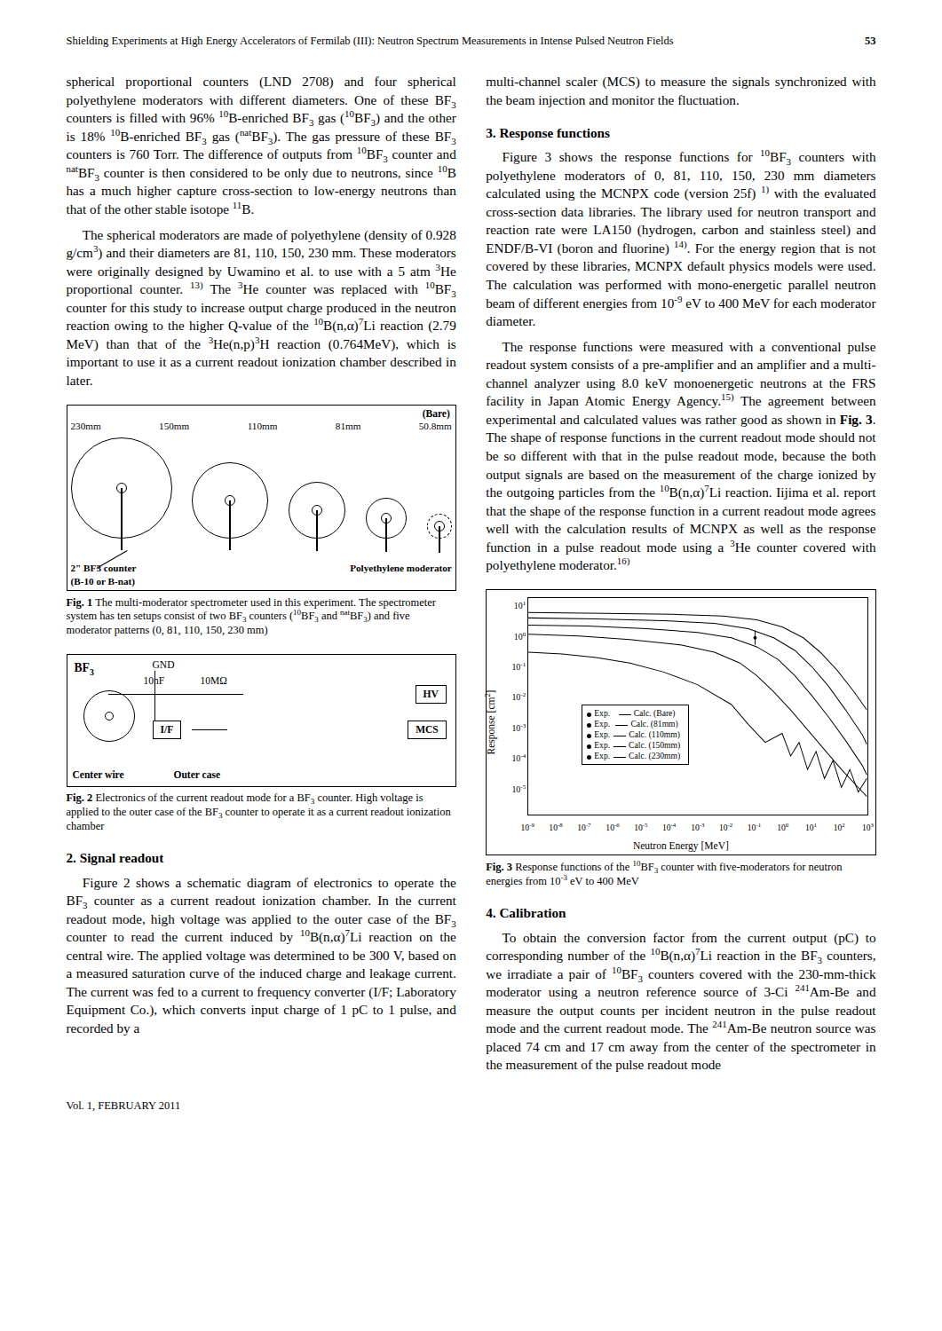Shielding Experiments at High Energy Accelerators of Fermilab (III): Neutron Spectrum Measurements in Intense Pulsed Neutron Fields
53
spherical proportional counters (LND 2708) and four spherical polyethylene moderators with different diameters. One of these BF3 counters is filled with 96% 10B-enriched BF3 gas (10BF3) and the other is 18% 10B-enriched BF3 gas (natBF3). The gas pressure of these BF3 counters is 760 Torr. The difference of outputs from 10BF3 counter and natBF3 counter is then considered to be only due to neutrons, since 10B has a much higher capture cross-section to low-energy neutrons than that of the other stable isotope 11B.
The spherical moderators are made of polyethylene (density of 0.928 g/cm3) and their diameters are 81, 110, 150, 230 mm. These moderators were originally designed by Uwamino et al. to use with a 5 atm 3He proportional counter. 13) The 3He counter was replaced with 10BF3 counter for this study to increase output charge produced in the neutron reaction owing to the higher Q-value of the 10B(n,α)7Li reaction (2.79 MeV) than that of the 3He(n,p)3H reaction (0.764MeV), which is important to use it as a current readout ionization chamber described in later.
(Bare)
230mm 150mm 110mm 81mm 50.8mm
2" BF3 counter
(B-10 or B-nat)
Polyethylene moderator
Fig. 1 The multi-moderator spectrometer used in this experiment. The spectrometer system has ten setups consist of two BF3 counters (10BF3 and natBF3) and five moderator patterns (0, 81, 110, 150, 230 mm)
BF3
GND
10nF
10MΩ
HV
MCS
I/F
Center wire
Outer case
Fig. 2 Electronics of the current readout mode for a BF3 counter. High voltage is applied to the outer case of the BF3 counter to operate it as a current readout ionization chamber
2. Signal readout
Figure 2 shows a schematic diagram of electronics to operate the BF3 counter as a current readout ionization chamber. In the current readout mode, high voltage was applied to the outer case of the BF3 counter to read the current induced by 10B(n,α)7Li reaction on the central wire. The applied voltage was determined to be 300 V, based on a measured saturation curve of the induced charge and leakage current. The current was fed to a current to frequency converter (I/F; Laboratory Equipment Co.), which converts input charge of 1 pC to 1 pulse, and recorded by a
multi-channel scaler (MCS) to measure the signals synchronized with the beam injection and monitor the fluctuation.
3. Response functions
Figure 3 shows the response functions for 10BF3 counters with polyethylene moderators of 0, 81, 110, 150, 230 mm diameters calculated using the MCNPX code (version 25f) 1) with the evaluated cross-section data libraries. The library used for neutron transport and reaction rate were LA150 (hydrogen, carbon and stainless steel) and ENDF/B-VI (boron and fluorine) 14). For the energy region that is not covered by these libraries, MCNPX default physics models were used. The calculation was performed with mono-energetic parallel neutron beam of different energies from 10-9 eV to 400 MeV for each moderator diameter.
The response functions were measured with a conventional pulse readout system consists of a pre-amplifier and an amplifier and a multi-channel analyzer using 8.0 keV monoenergetic neutrons at the FRS facility in Japan Atomic Energy Agency.15) The agreement between experimental and calculated values was rather good as shown in Fig. 3. The shape of response functions in the current readout mode should not be so different with that in the pulse readout mode, because the both output signals are based on the measurement of the charge ionized by the outgoing particles from the 10B(n,α)7Li reaction. Iijima et al. report that the shape of the response function in a current readout mode agrees well with the calculation results of MCNPX as well as the response function in a pulse readout mode using a 3He counter covered with polyethylene moderator.16)
Response [cm2]
101 100 10-1 10-2 10-3 10-4 10-5
| Exp. | Calc. (Bare) |
| Exp. | Calc. (81mm) |
| Exp. | Calc. (110mm) |
| Exp. | Calc. (150mm) |
| Exp. | Calc. (230mm) |
10-9 10-8 10-7 10-6 10-5 10-4 10-3 10-2 10-1 100 101 102 103
Neutron Energy [MeV]
Fig. 3 Response functions of the 10BF3 counter with five-moderators for neutron energies from 10-3 eV to 400 MeV
4. Calibration
To obtain the conversion factor from the current output (pC) to corresponding number of the 10B(n,α)7Li reaction in the BF3 counters, we irradiate a pair of 10BF3 counters covered with the 230-mm-thick moderator using a neutron reference source of 3-Ci 241Am-Be and measure the output counts per incident neutron in the pulse readout mode and the current readout mode. The 241Am-Be neutron source was placed 74 cm and 17 cm away from the center of the spectrometer in the measurement of the pulse readout mode
Vol. 1, FEBRUARY 2011